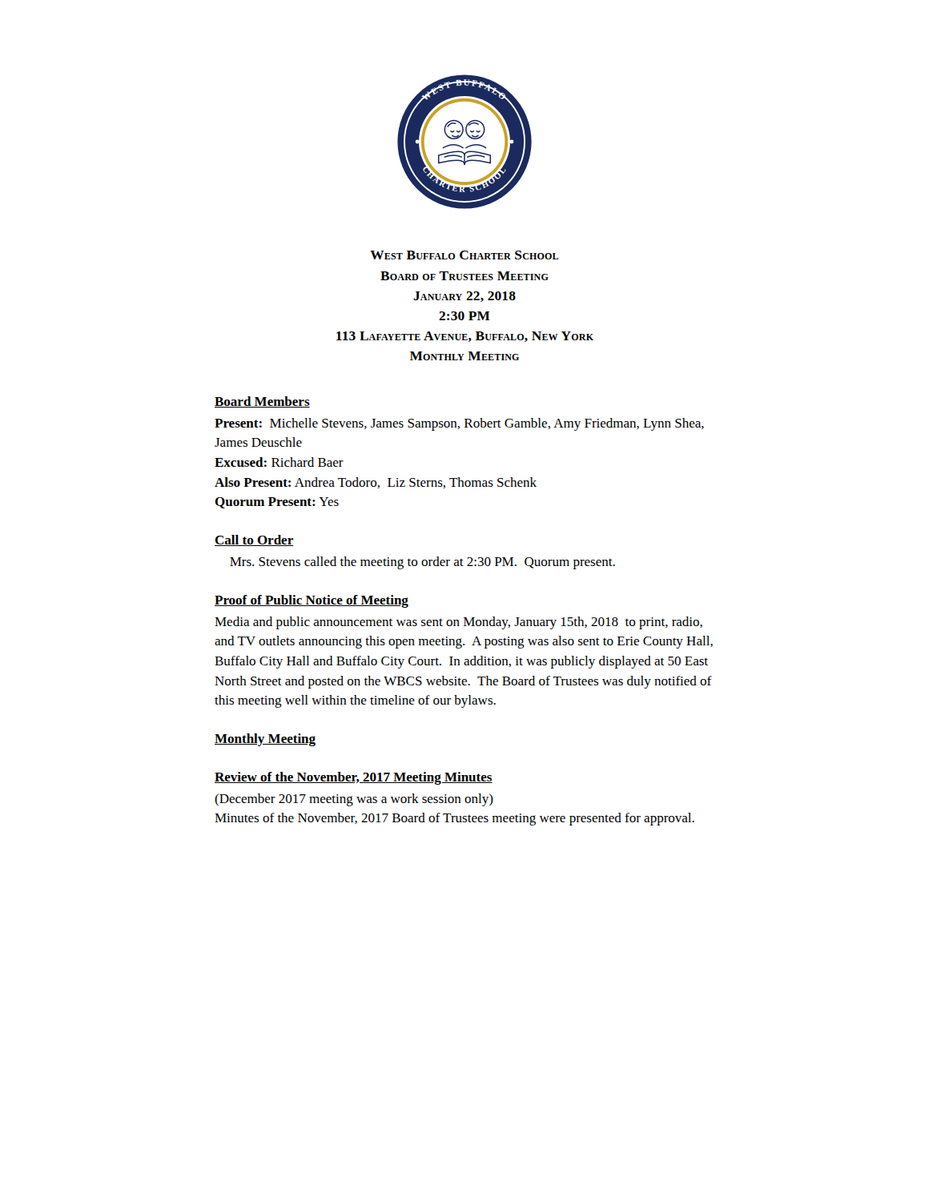WEST BUFFALO CHARTER SCHOOL
West Buffalo Charter School
Board of Trustees Meeting
January 22, 2018
2:30 PM
113 Lafayette Avenue, Buffalo, New York
Monthly Meeting
Board Members
Present: Michelle Stevens, James Sampson, Robert Gamble, Amy Friedman, Lynn Shea, James Deuschle
Excused: Richard Baer
Also Present: Andrea Todoro, Liz Sterns, Thomas Schenk
Quorum Present: Yes
Call to Order
Mrs. Stevens called the meeting to order at 2:30 PM. Quorum present.
Proof of Public Notice of Meeting
Media and public announcement was sent on Monday, January 15th, 2018 to print, radio, and TV outlets announcing this open meeting. A posting was also sent to Erie County Hall, Buffalo City Hall and Buffalo City Court. In addition, it was publicly displayed at 50 East North Street and posted on the WBCS website. The Board of Trustees was duly notified of this meeting well within the timeline of our bylaws.
Monthly Meeting
Review of the November, 2017 Meeting Minutes
(December 2017 meeting was a work session only)
Minutes of the November, 2017 Board of Trustees meeting were presented for approval.